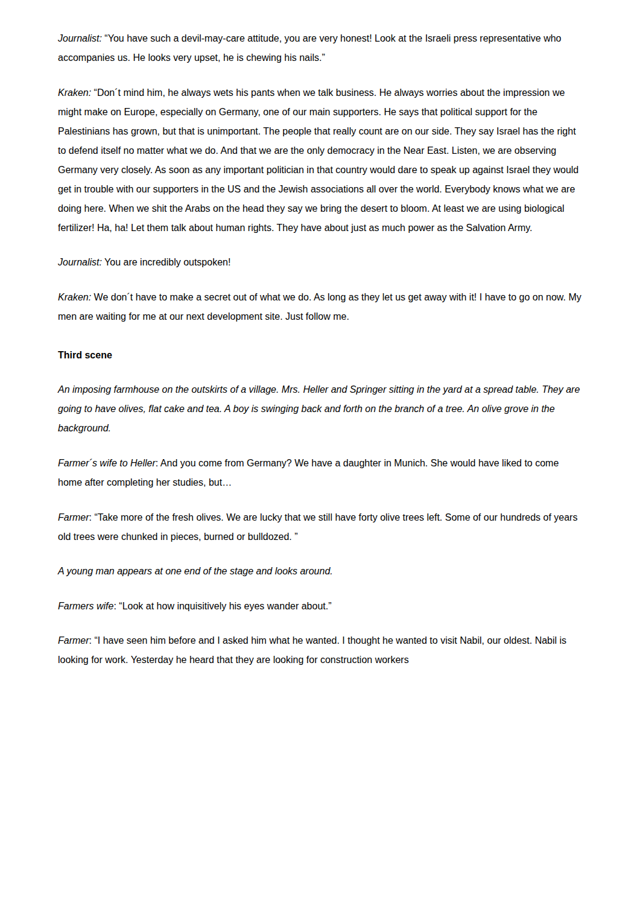Journalist: “You have such a devil-may-care attitude, you are very honest! Look at the Israeli press representative who accompanies us. He looks very upset, he is chewing his nails.”
Kraken: “Don´t mind him, he always wets his pants when we talk business. He always worries about the impression we might make on Europe, especially on Germany, one of our main supporters. He says that political support for the Palestinians has grown, but that is unimportant. The people that really count are on our side. They say Israel has the right to defend itself no matter what we do. And that we are the only democracy in the Near East. Listen, we are observing Germany very closely. As soon as any important politician in that country would dare to speak up against Israel they would get in trouble with our supporters in the US and the Jewish associations all over the world. Everybody knows what we are doing here. When we shit the Arabs on the head they say we bring the desert to bloom. At least we are using biological fertilizer! Ha, ha! Let them talk about human rights. They have about just as much power as the Salvation Army.
Journalist: You are incredibly outspoken!
Kraken: We don´t have to make a secret out of what we do. As long as they let us get away with it! I have to go on now. My men are waiting for me at our next development site. Just follow me.
Third scene
An imposing farmhouse on the outskirts of a village. Mrs. Heller and Springer sitting in the yard at a spread table. They are going to have olives, flat cake and tea. A boy is swinging back and forth on the branch of a tree. An olive grove in the background.
Farmer´s wife to Heller: And you come from Germany? We have a daughter in Munich. She would have liked to come home after completing her studies, but…
Farmer: “Take more of the fresh olives. We are lucky that we still have forty olive trees left. Some of our hundreds of years old trees were chunked in pieces, burned or bulldozed. ”
A young man appears at one end of the stage and looks around.
Farmers wife: “Look at how inquisitively his eyes wander about.”
Farmer: “I have seen him before and I asked him what he wanted. I thought he wanted to visit Nabil, our oldest. Nabil is looking for work. Yesterday he heard that they are looking for construction workers